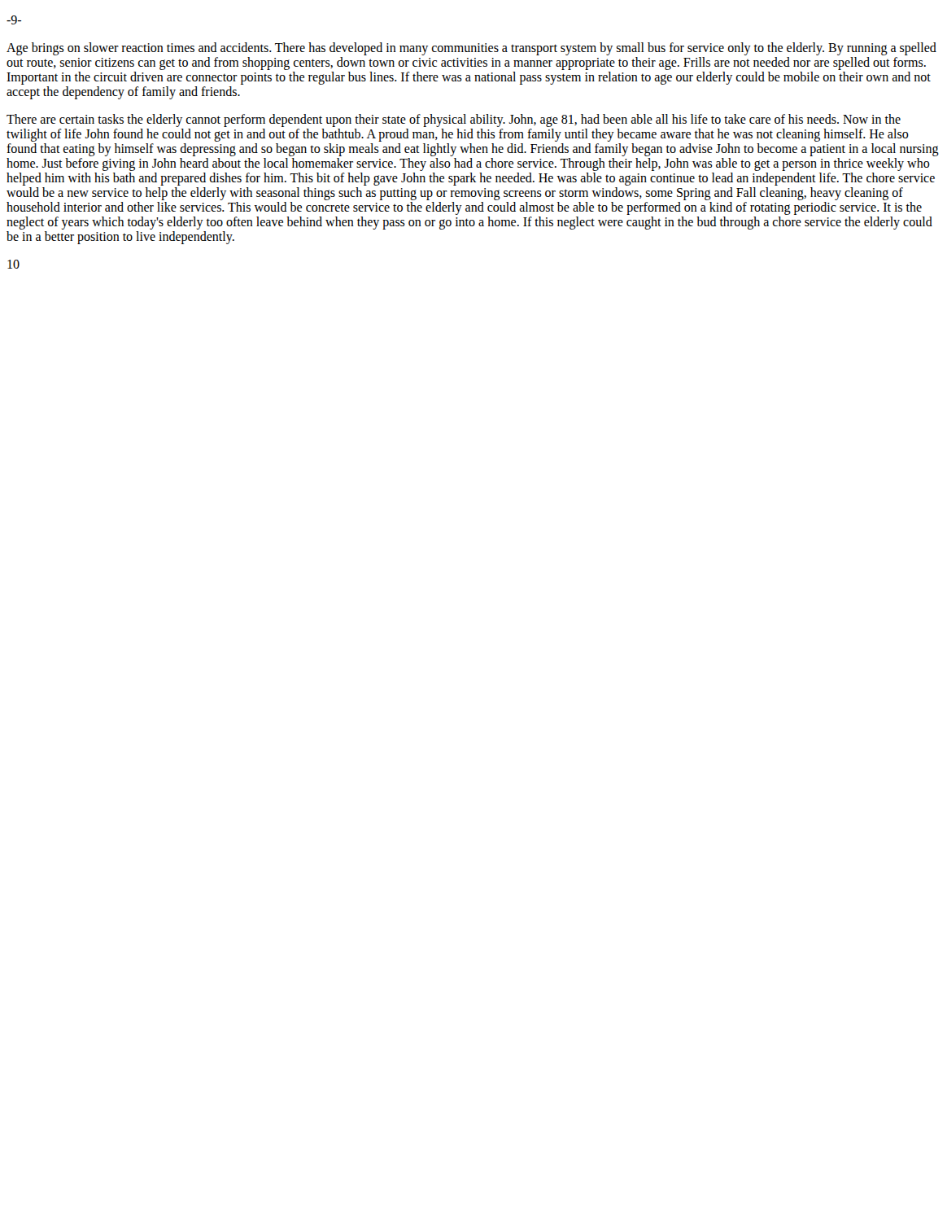-9-
Age brings on slower reaction times and accidents. There has developed in many communities a transport system by small bus for service only to the elderly. By running a spelled out route, senior citizens can get to and from shopping centers, down town or civic activities in a manner appropriate to their age. Frills are not needed nor are spelled out forms. Important in the circuit driven are connector points to the regular bus lines. If there was a national pass system in relation to age our elderly could be mobile on their own and not accept the dependency of family and friends.
There are certain tasks the elderly cannot perform dependent upon their state of physical ability. John, age 81, had been able all his life to take care of his needs. Now in the twilight of life John found he could not get in and out of the bathtub. A proud man, he hid this from family until they became aware that he was not cleaning himself. He also found that eating by himself was depressing and so began to skip meals and eat lightly when he did. Friends and family began to advise John to become a patient in a local nursing home. Just before giving in John heard about the local homemaker service. They also had a chore service. Through their help, John was able to get a person in thrice weekly who helped him with his bath and prepared dishes for him. This bit of help gave John the spark he needed. He was able to again continue to lead an independent life. The chore service would be a new service to help the elderly with seasonal things such as putting up or removing screens or storm windows, some Spring and Fall cleaning, heavy cleaning of household interior and other like services. This would be concrete service to the elderly and could almost be able to be performed on a kind of rotating periodic service. It is the neglect of years which today's elderly too often leave behind when they pass on or go into a home. If this neglect were caught in the bud through a chore service the elderly could be in a better position to live independently.
10